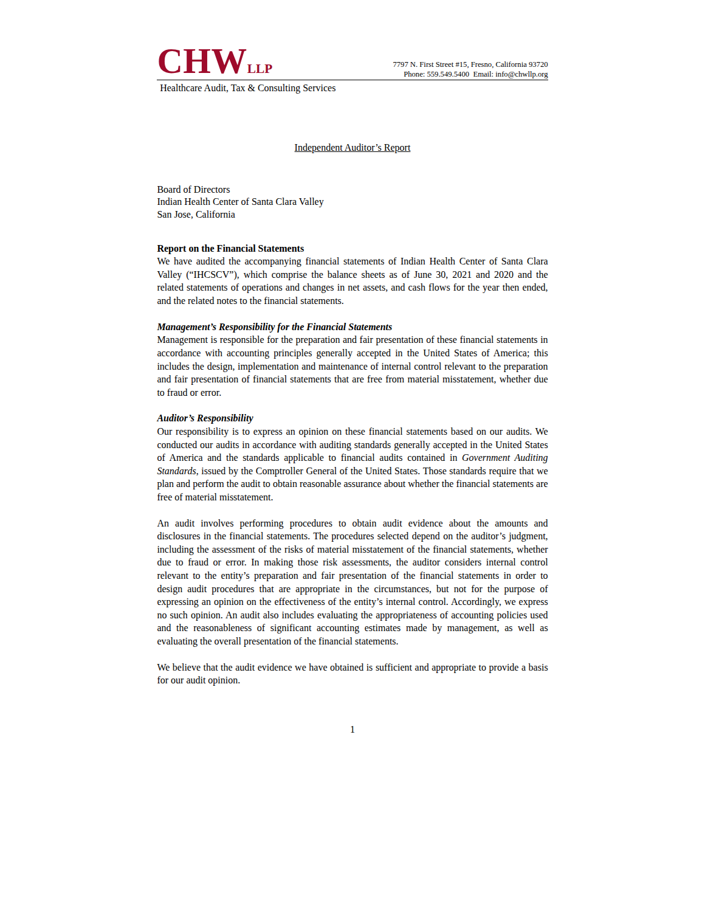| CHW LLP | 7797 N. First Street #15, Fresno, California 93720 Phone: 559.549.5400 Email: info@chwllp.org |
Healthcare Audit, Tax & Consulting Services
Independent Auditor’s Report
Board of Directors
Indian Health Center of Santa Clara Valley
San Jose, California
Report on the Financial Statements
We have audited the accompanying financial statements of Indian Health Center of Santa Clara Valley (“IHCSCV”), which comprise the balance sheets as of June 30, 2021 and 2020 and the related statements of operations and changes in net assets, and cash flows for the year then ended, and the related notes to the financial statements.
Management’s Responsibility for the Financial Statements
Management is responsible for the preparation and fair presentation of these financial statements in accordance with accounting principles generally accepted in the United States of America; this includes the design, implementation and maintenance of internal control relevant to the preparation and fair presentation of financial statements that are free from material misstatement, whether due to fraud or error.
Auditor’s Responsibility
Our responsibility is to express an opinion on these financial statements based on our audits. We conducted our audits in accordance with auditing standards generally accepted in the United States of America and the standards applicable to financial audits contained in Government Auditing Standards, issued by the Comptroller General of the United States. Those standards require that we plan and perform the audit to obtain reasonable assurance about whether the financial statements are free of material misstatement.
An audit involves performing procedures to obtain audit evidence about the amounts and disclosures in the financial statements. The procedures selected depend on the auditor’s judgment, including the assessment of the risks of material misstatement of the financial statements, whether due to fraud or error. In making those risk assessments, the auditor considers internal control relevant to the entity’s preparation and fair presentation of the financial statements in order to design audit procedures that are appropriate in the circumstances, but not for the purpose of expressing an opinion on the effectiveness of the entity’s internal control. Accordingly, we express no such opinion. An audit also includes evaluating the appropriateness of accounting policies used and the reasonableness of significant accounting estimates made by management, as well as evaluating the overall presentation of the financial statements.
We believe that the audit evidence we have obtained is sufficient and appropriate to provide a basis for our audit opinion.
1